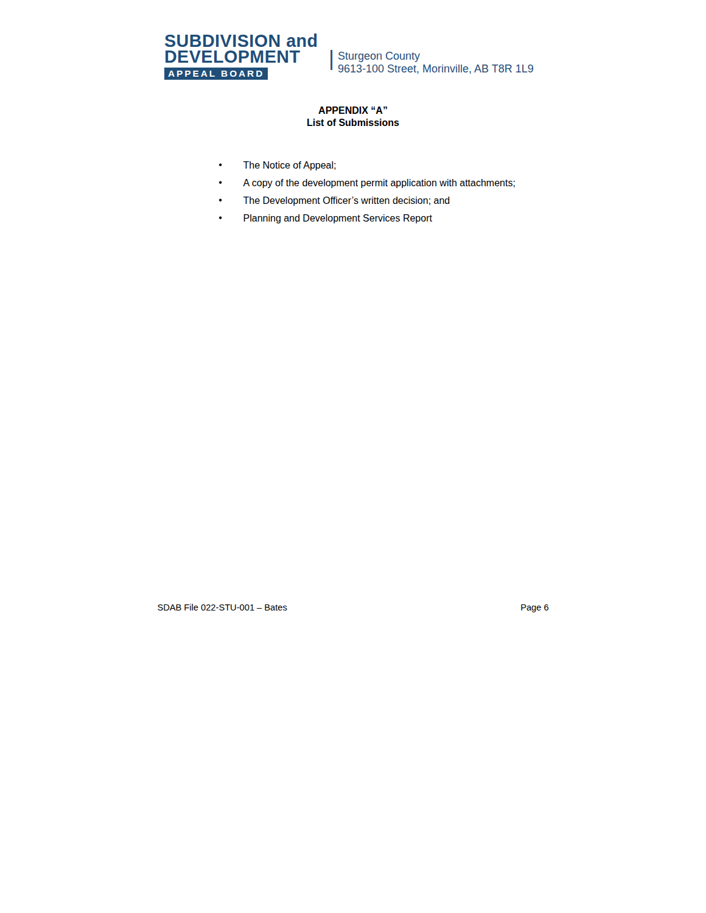SUBDIVISION and
DEVELOPMENT
APPEAL BOARD
|
Sturgeon County
9613-100 Street, Morinville, AB T8R 1L9
APPENDIX “A”
List of Submissions
The Notice of Appeal;
A copy of the development permit application with attachments;
The Development Officer’s written decision; and
Planning and Development Services Report
SDAB File 022-STU-001 – Bates
Page 6